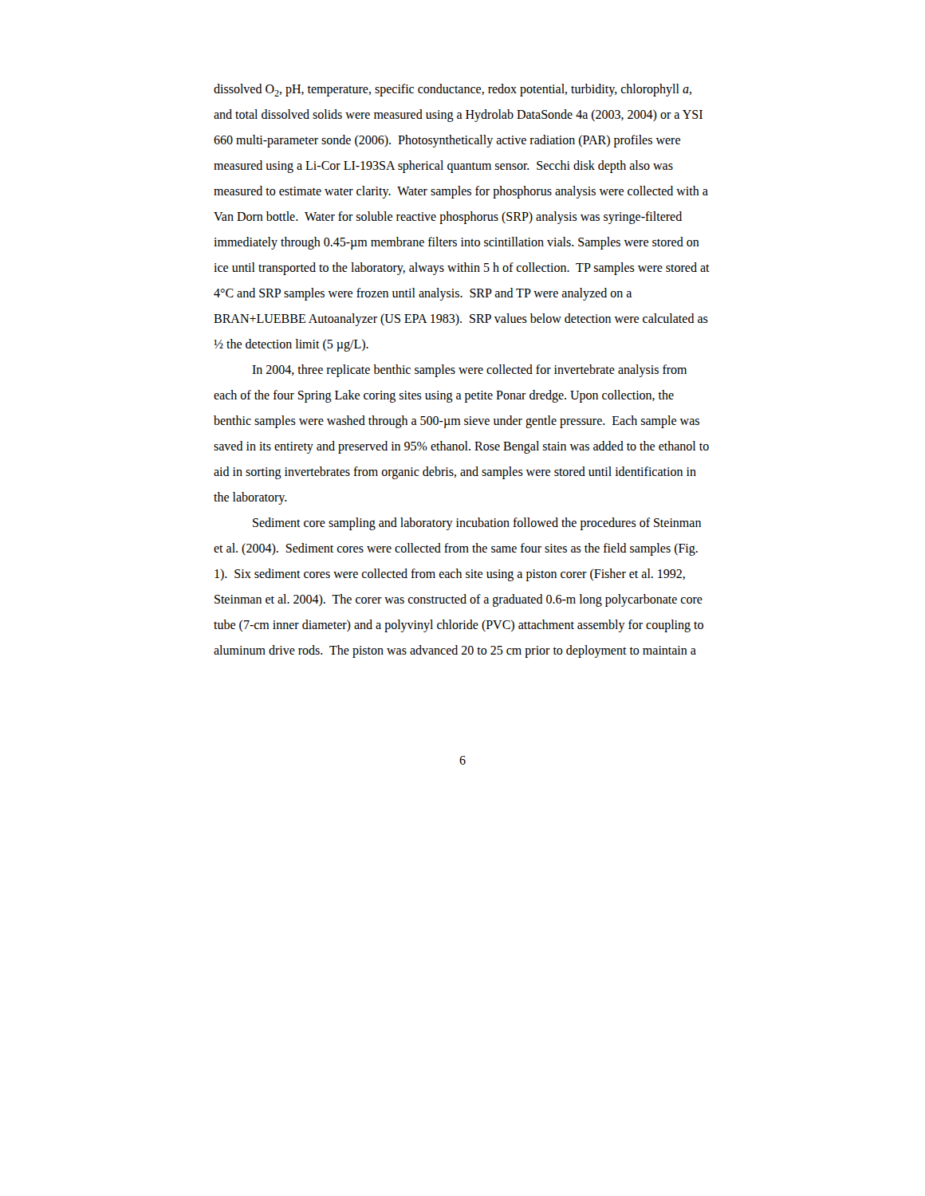dissolved O2, pH, temperature, specific conductance, redox potential, turbidity, chlorophyll a, and total dissolved solids were measured using a Hydrolab DataSonde 4a (2003, 2004) or a YSI 660 multi-parameter sonde (2006). Photosynthetically active radiation (PAR) profiles were measured using a Li-Cor LI-193SA spherical quantum sensor. Secchi disk depth also was measured to estimate water clarity. Water samples for phosphorus analysis were collected with a Van Dorn bottle. Water for soluble reactive phosphorus (SRP) analysis was syringe-filtered immediately through 0.45-µm membrane filters into scintillation vials. Samples were stored on ice until transported to the laboratory, always within 5 h of collection. TP samples were stored at 4°C and SRP samples were frozen until analysis. SRP and TP were analyzed on a BRAN+LUEBBE Autoanalyzer (US EPA 1983). SRP values below detection were calculated as ½ the detection limit (5 µg/L).
In 2004, three replicate benthic samples were collected for invertebrate analysis from each of the four Spring Lake coring sites using a petite Ponar dredge. Upon collection, the benthic samples were washed through a 500-µm sieve under gentle pressure. Each sample was saved in its entirety and preserved in 95% ethanol. Rose Bengal stain was added to the ethanol to aid in sorting invertebrates from organic debris, and samples were stored until identification in the laboratory.
Sediment core sampling and laboratory incubation followed the procedures of Steinman et al. (2004). Sediment cores were collected from the same four sites as the field samples (Fig. 1). Six sediment cores were collected from each site using a piston corer (Fisher et al. 1992, Steinman et al. 2004). The corer was constructed of a graduated 0.6-m long polycarbonate core tube (7-cm inner diameter) and a polyvinyl chloride (PVC) attachment assembly for coupling to aluminum drive rods. The piston was advanced 20 to 25 cm prior to deployment to maintain a
6